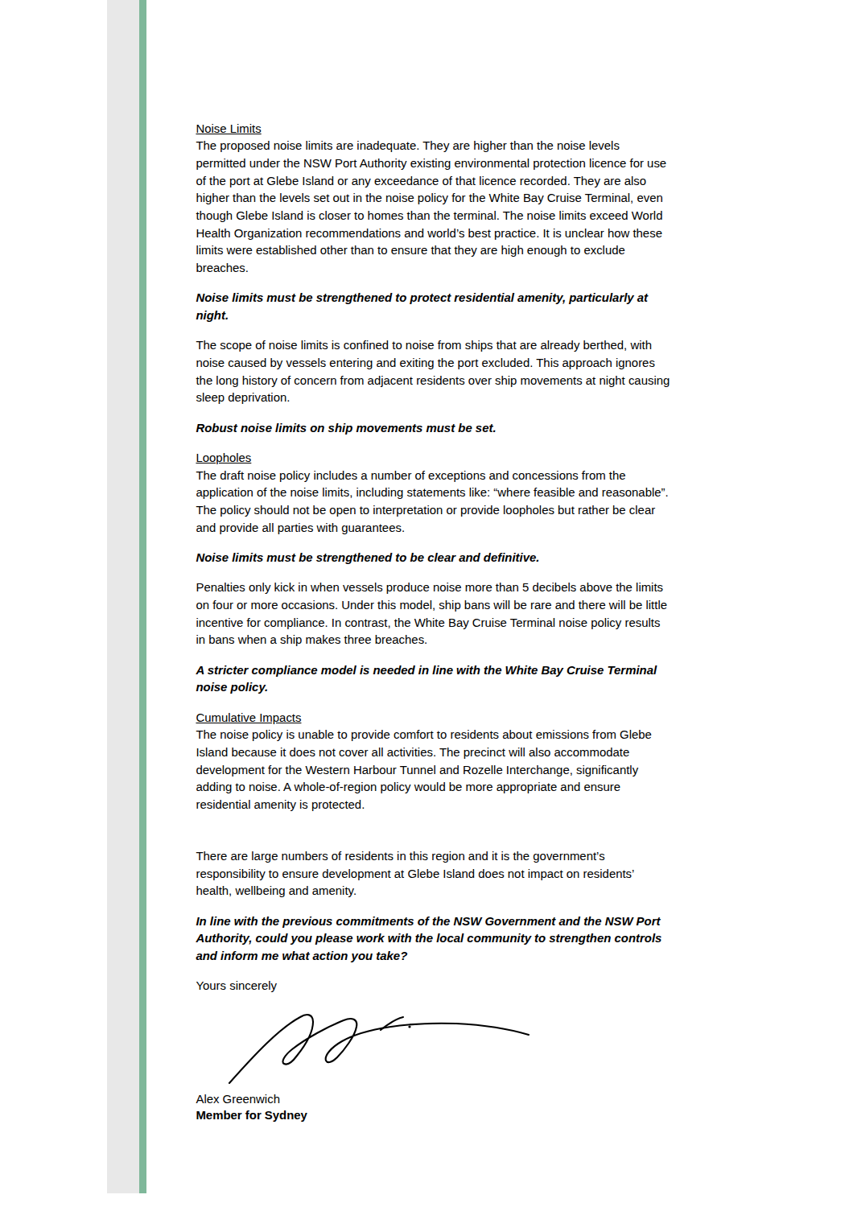Noise Limits
The proposed noise limits are inadequate. They are higher than the noise levels permitted under the NSW Port Authority existing environmental protection licence for use of the port at Glebe Island or any exceedance of that licence recorded. They are also higher than the levels set out in the noise policy for the White Bay Cruise Terminal, even though Glebe Island is closer to homes than the terminal. The noise limits exceed World Health Organization recommendations and world’s best practice. It is unclear how these limits were established other than to ensure that they are high enough to exclude breaches.
Noise limits must be strengthened to protect residential amenity, particularly at night.
The scope of noise limits is confined to noise from ships that are already berthed, with noise caused by vessels entering and exiting the port excluded. This approach ignores the long history of concern from adjacent residents over ship movements at night causing sleep deprivation.
Robust noise limits on ship movements must be set.
Loopholes
The draft noise policy includes a number of exceptions and concessions from the application of the noise limits, including statements like: “where feasible and reasonable”. The policy should not be open to interpretation or provide loopholes but rather be clear and provide all parties with guarantees.
Noise limits must be strengthened to be clear and definitive.
Penalties only kick in when vessels produce noise more than 5 decibels above the limits on four or more occasions. Under this model, ship bans will be rare and there will be little incentive for compliance. In contrast, the White Bay Cruise Terminal noise policy results in bans when a ship makes three breaches.
A stricter compliance model is needed in line with the White Bay Cruise Terminal noise policy.
Cumulative Impacts
The noise policy is unable to provide comfort to residents about emissions from Glebe Island because it does not cover all activities. The precinct will also accommodate development for the Western Harbour Tunnel and Rozelle Interchange, significantly adding to noise. A whole-of-region policy would be more appropriate and ensure residential amenity is protected.
There are large numbers of residents in this region and it is the government’s responsibility to ensure development at Glebe Island does not impact on residents’ health, wellbeing and amenity.
In line with the previous commitments of the NSW Government and the NSW Port Authority, could you please work with the local community to strengthen controls and inform me what action you take?
Yours sincerely
Alex Greenwich Member for Sydney